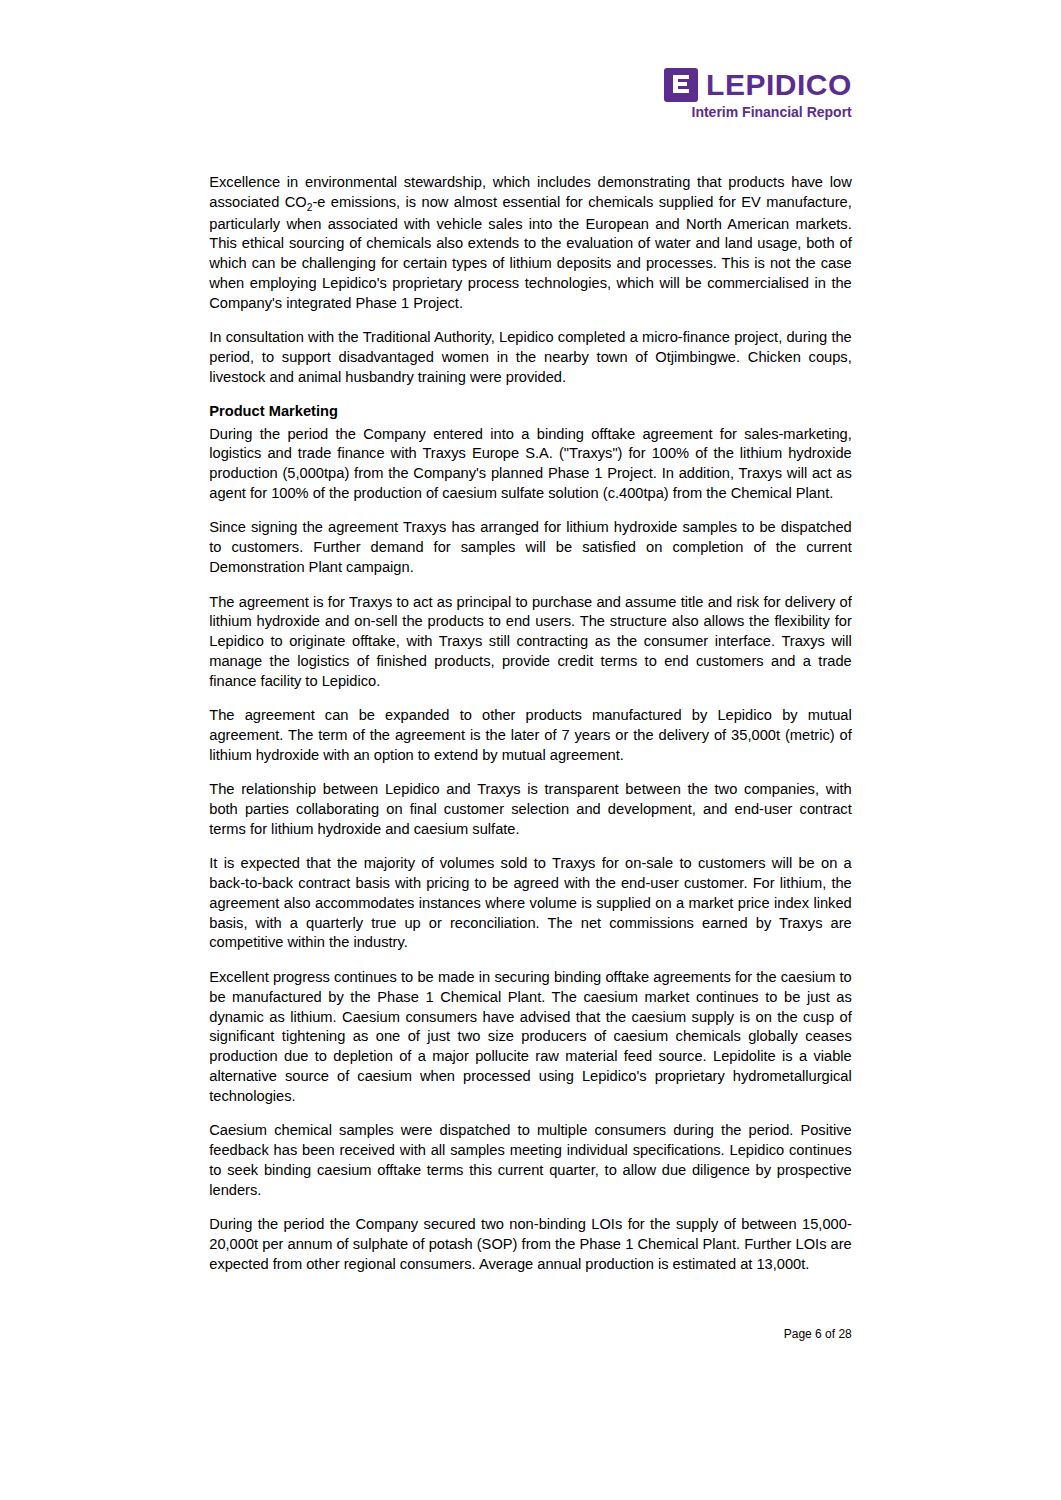LEPIDICO
Interim Financial Report
Excellence in environmental stewardship, which includes demonstrating that products have low associated CO2-e emissions, is now almost essential for chemicals supplied for EV manufacture, particularly when associated with vehicle sales into the European and North American markets. This ethical sourcing of chemicals also extends to the evaluation of water and land usage, both of which can be challenging for certain types of lithium deposits and processes. This is not the case when employing Lepidico's proprietary process technologies, which will be commercialised in the Company's integrated Phase 1 Project.
In consultation with the Traditional Authority, Lepidico completed a micro-finance project, during the period, to support disadvantaged women in the nearby town of Otjimbingwe. Chicken coups, livestock and animal husbandry training were provided.
Product Marketing
During the period the Company entered into a binding offtake agreement for sales-marketing, logistics and trade finance with Traxys Europe S.A. ("Traxys") for 100% of the lithium hydroxide production (5,000tpa) from the Company's planned Phase 1 Project. In addition, Traxys will act as agent for 100% of the production of caesium sulfate solution (c.400tpa) from the Chemical Plant.
Since signing the agreement Traxys has arranged for lithium hydroxide samples to be dispatched to customers. Further demand for samples will be satisfied on completion of the current Demonstration Plant campaign.
The agreement is for Traxys to act as principal to purchase and assume title and risk for delivery of lithium hydroxide and on-sell the products to end users. The structure also allows the flexibility for Lepidico to originate offtake, with Traxys still contracting as the consumer interface. Traxys will manage the logistics of finished products, provide credit terms to end customers and a trade finance facility to Lepidico.
The agreement can be expanded to other products manufactured by Lepidico by mutual agreement. The term of the agreement is the later of 7 years or the delivery of 35,000t (metric) of lithium hydroxide with an option to extend by mutual agreement.
The relationship between Lepidico and Traxys is transparent between the two companies, with both parties collaborating on final customer selection and development, and end-user contract terms for lithium hydroxide and caesium sulfate.
It is expected that the majority of volumes sold to Traxys for on-sale to customers will be on a back-to-back contract basis with pricing to be agreed with the end-user customer. For lithium, the agreement also accommodates instances where volume is supplied on a market price index linked basis, with a quarterly true up or reconciliation. The net commissions earned by Traxys are competitive within the industry.
Excellent progress continues to be made in securing binding offtake agreements for the caesium to be manufactured by the Phase 1 Chemical Plant. The caesium market continues to be just as dynamic as lithium. Caesium consumers have advised that the caesium supply is on the cusp of significant tightening as one of just two size producers of caesium chemicals globally ceases production due to depletion of a major pollucite raw material feed source. Lepidolite is a viable alternative source of caesium when processed using Lepidico's proprietary hydrometallurgical technologies.
Caesium chemical samples were dispatched to multiple consumers during the period. Positive feedback has been received with all samples meeting individual specifications. Lepidico continues to seek binding caesium offtake terms this current quarter, to allow due diligence by prospective lenders.
During the period the Company secured two non-binding LOIs for the supply of between 15,000-20,000t per annum of sulphate of potash (SOP) from the Phase 1 Chemical Plant. Further LOIs are expected from other regional consumers. Average annual production is estimated at 13,000t.
Page 6 of 28